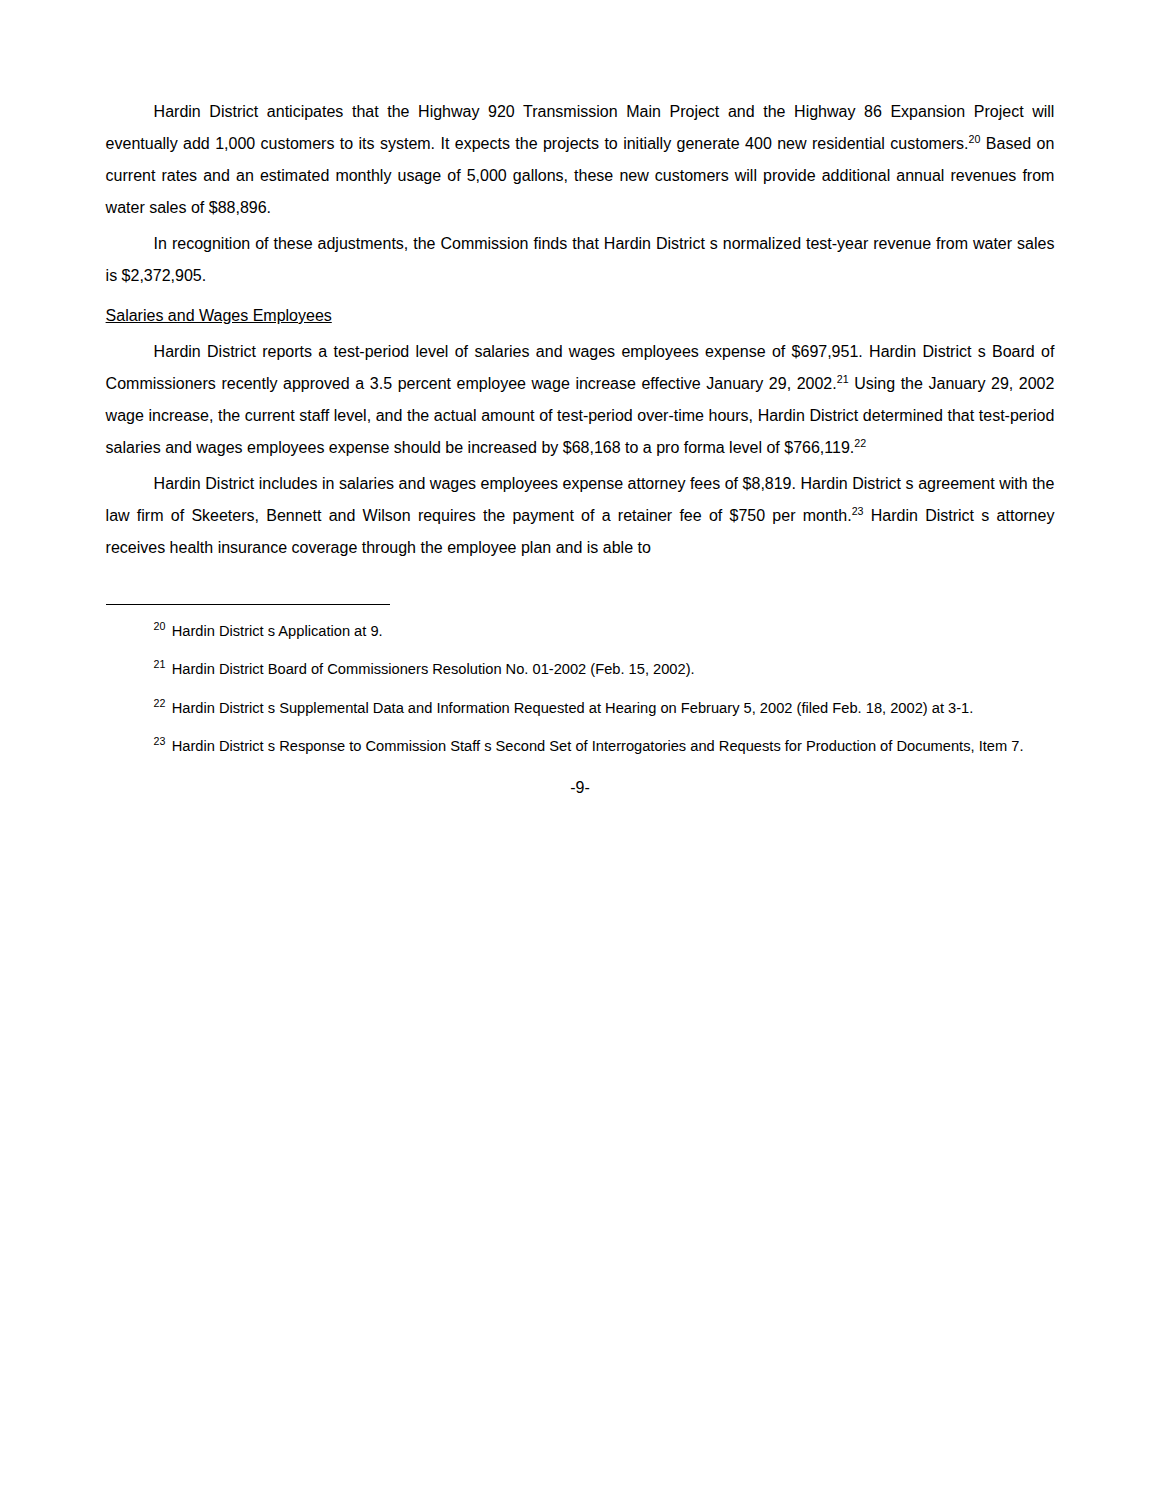Hardin District anticipates that the Highway 920 Transmission Main Project and the Highway 86 Expansion Project will eventually add 1,000 customers to its system. It expects the projects to initially generate 400 new residential customers.20 Based on current rates and an estimated monthly usage of 5,000 gallons, these new customers will provide additional annual revenues from water sales of $88,896.
In recognition of these adjustments, the Commission finds that Hardin District s normalized test-year revenue from water sales is $2,372,905.
Salaries and Wages Employees
Hardin District reports a test-period level of salaries and wages employees expense of $697,951. Hardin District s Board of Commissioners recently approved a 3.5 percent employee wage increase effective January 29, 2002.21 Using the January 29, 2002 wage increase, the current staff level, and the actual amount of test-period over-time hours, Hardin District determined that test-period salaries and wages employees expense should be increased by $68,168 to a pro forma level of $766,119.22
Hardin District includes in salaries and wages employees expense attorney fees of $8,819. Hardin District s agreement with the law firm of Skeeters, Bennett and Wilson requires the payment of a retainer fee of $750 per month.23 Hardin District s attorney receives health insurance coverage through the employee plan and is able to
20 Hardin District s Application at 9.
21 Hardin District Board of Commissioners Resolution No. 01-2002 (Feb. 15, 2002).
22 Hardin District s Supplemental Data and Information Requested at Hearing on February 5, 2002 (filed Feb. 18, 2002) at 3-1.
23 Hardin District s Response to Commission Staff s Second Set of Interrogatories and Requests for Production of Documents, Item 7.
-9-